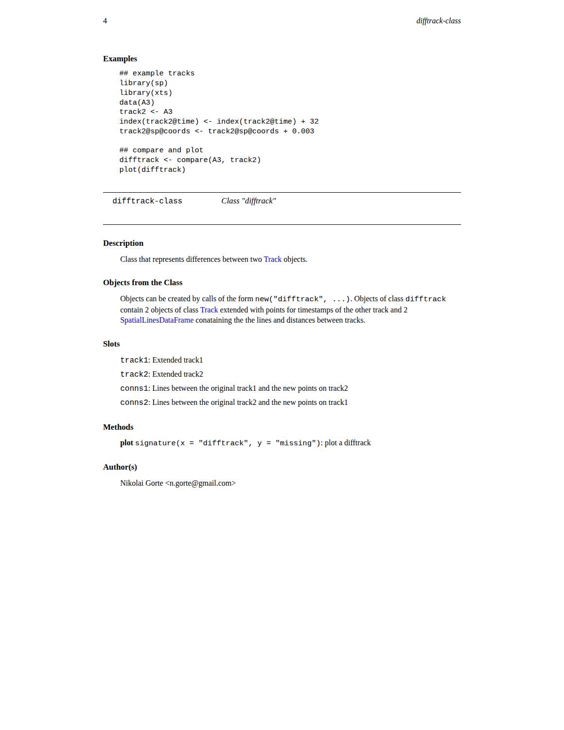4 difftrack-class
Examples
## example tracks
library(sp)
library(xts)
data(A3)
track2 <- A3
index(track2@time) <- index(track2@time) + 32
track2@sp@coords <- track2@sp@coords + 0.003

## compare and plot
difftrack <- compare(A3, track2)
plot(difftrack)
difftrack-class Class "difftrack"
Description
Class that represents differences between two Track objects.
Objects from the Class
Objects can be created by calls of the form new("difftrack", ...). Objects of class difftrack contain 2 objects of class Track extended with points for timestamps of the other track and 2 SpatialLinesDataFrame conataining the the lines and distances between tracks.
Slots
track1: Extended track1
track2: Extended track2
conns1: Lines between the original track1 and the new points on track2
conns2: Lines between the original track2 and the new points on track1
Methods
plot signature(x = "difftrack", y = "missing"): plot a difftrack
Author(s)
Nikolai Gorte <n.gorte@gmail.com>